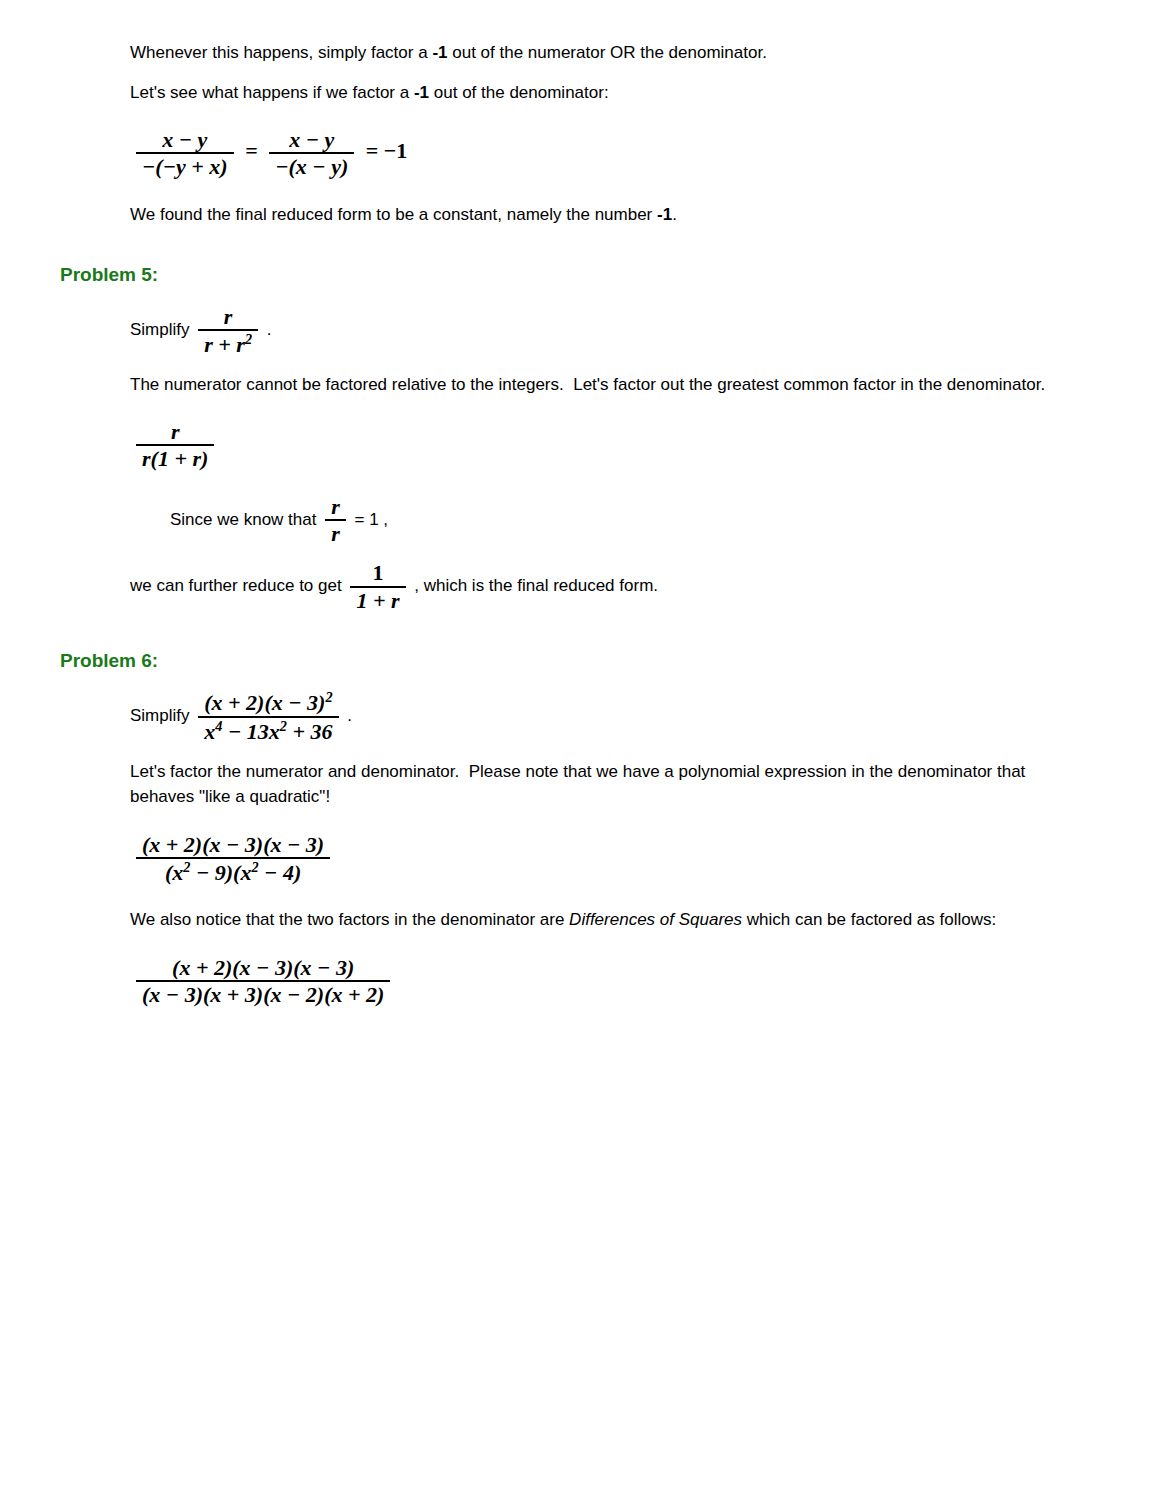Whenever this happens, simply factor a -1 out of the numerator OR the denominator.
Let's see what happens if we factor a -1 out of the denominator:
x − y−(−y + x) = x − y−(x − y) = −1
We found the final reduced form to be a constant, namely the number -1.
Problem 5:
Simplify rr + r2 .
The numerator cannot be factored relative to the integers. Let's factor out the greatest common factor in the denominator.
rr(1 + r)
Since we know that rr = 1 ,
we can further reduce to get 11 + r , which is the final reduced form.
Problem 6:
Simplify (x + 2)(x − 3)2 x4 − 13x2 + 36 .
Let's factor the numerator and denominator. Please note that we have a polynomial expression in the denominator that behaves "like a quadratic"!
(x + 2)(x − 3)(x − 3)(x2 − 9)(x2 − 4)
We also notice that the two factors in the denominator are Differences of Squares which can be factored as follows:
(x + 2)(x − 3)(x − 3)(x − 3)(x + 3)(x − 2)(x + 2)